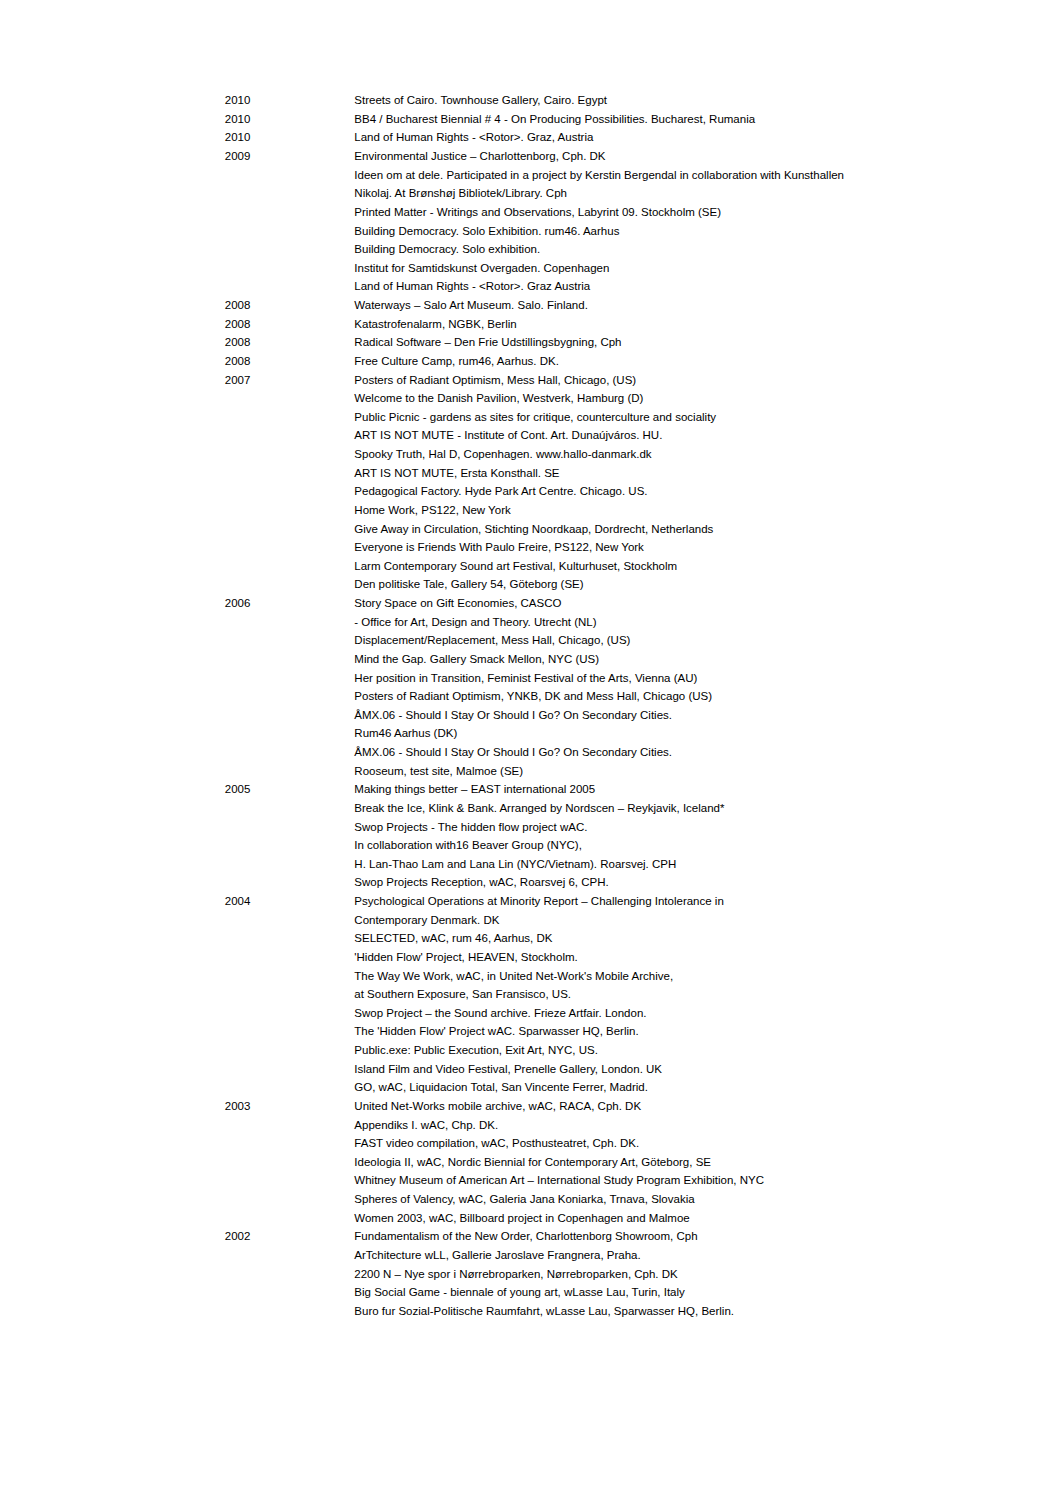| 2010 | Streets of Cairo. Townhouse Gallery, Cairo. Egypt |
| 2010 | BB4 / Bucharest Biennial # 4 - On Producing Possibilities. Bucharest, Rumania |
| 2010 | Land of Human Rights - <Rotor>. Graz, Austria |
| 2009 | Environmental Justice – Charlottenborg, Cph. DK Ideen om at dele. Participated in a project by Kerstin Bergendal in collaboration with Kunsthallen Nikolaj. At Brønshøj Bibliotek/Library. Cph Printed Matter - Writings and Observations, Labyrint 09. Stockholm (SE) Building Democracy. Solo Exhibition. rum46. Aarhus Building Democracy. Solo exhibition. Institut for Samtidskunst Overgaden. Copenhagen Land of Human Rights - <Rotor>. Graz Austria |
| 2008 | Waterways – Salo Art Museum. Salo. Finland. |
| 2008 | Katastrofenalarm, NGBK, Berlin |
| 2008 | Radical Software – Den Frie Udstillingsbygning, Cph |
| 2008 | Free Culture Camp, rum46, Aarhus. DK. |
| 2007 | Posters of Radiant Optimism, Mess Hall, Chicago, (US) Welcome to the Danish Pavilion, Westverk, Hamburg (D) Public Picnic - gardens as sites for critique, counterculture and sociality ART IS NOT MUTE - Institute of Cont. Art. Dunaújváros. HU. Spooky Truth, Hal D, Copenhagen. www.hallo-danmark.dk ART IS NOT MUTE, Ersta Konsthall. SE Pedagogical Factory. Hyde Park Art Centre. Chicago. US. Home Work, PS122, New York Give Away in Circulation, Stichting Noordkaap, Dordrecht, Netherlands Everyone is Friends With Paulo Freire, PS122, New York Larm Contemporary Sound art Festival, Kulturhuset, Stockholm Den politiske Tale, Gallery 54, Göteborg (SE) |
| 2006 | Story Space on Gift Economies, CASCO - Office for Art, Design and Theory. Utrecht (NL) Displacement/Replacement, Mess Hall, Chicago, (US) Mind the Gap. Gallery Smack Mellon, NYC (US) Her position in Transition, Feminist Festival of the Arts, Vienna (AU) Posters of Radiant Optimism, YNKB, DK and Mess Hall, Chicago (US) ÅMX.06 - Should I Stay Or Should I Go? On Secondary Cities. Rum46 Aarhus (DK) ÅMX.06 - Should I Stay Or Should I Go? On Secondary Cities. Rooseum, test site, Malmoe (SE) |
| 2005 | Making things better – EAST international 2005 Break the Ice, Klink & Bank. Arranged by Nordscen – Reykjavik, Iceland* Swop Projects - The hidden flow project wAC. In collaboration with16 Beaver Group (NYC), H. Lan-Thao Lam and Lana Lin (NYC/Vietnam). Roarsvej. CPH Swop Projects Reception, wAC, Roarsvej 6, CPH. |
| 2004 | Psychological Operations at Minority Report – Challenging Intolerance in Contemporary Denmark. DK SELECTED, wAC, rum 46, Aarhus, DK 'Hidden Flow' Project, HEAVEN, Stockholm. The Way We Work, wAC, in United Net-Work's Mobile Archive, at Southern Exposure, San Fransisco, US. Swop Project – the Sound archive. Frieze Artfair. London. The 'Hidden Flow' Project wAC. Sparwasser HQ, Berlin. Public.exe: Public Execution, Exit Art, NYC, US. Island Film and Video Festival, Prenelle Gallery, London. UK GO, wAC, Liquidacion Total, San Vincente Ferrer, Madrid. |
| 2003 | United Net-Works mobile archive, wAC, RACA, Cph. DK Appendiks I. wAC, Chp. DK. FAST video compilation, wAC, Posthusteatret, Cph. DK. Ideologia II, wAC, Nordic Biennial for Contemporary Art, Göteborg, SE Whitney Museum of American Art – International Study Program Exhibition, NYC Spheres of Valency, wAC, Galeria Jana Koniarka, Trnava, Slovakia Women 2003, wAC, Billboard project in Copenhagen and Malmoe |
| 2002 | Fundamentalism of the New Order, Charlottenborg Showroom, Cph ArTchitecture wLL, Gallerie Jaroslave Frangnera, Praha. 2200 N – Nye spor i Nørrebroparken, Nørrebroparken, Cph. DK Big Social Game - biennale of young art, wLasse Lau, Turin, Italy Buro fur Sozial-Politische Raumfahrt, wLasse Lau, Sparwasser HQ, Berlin. |